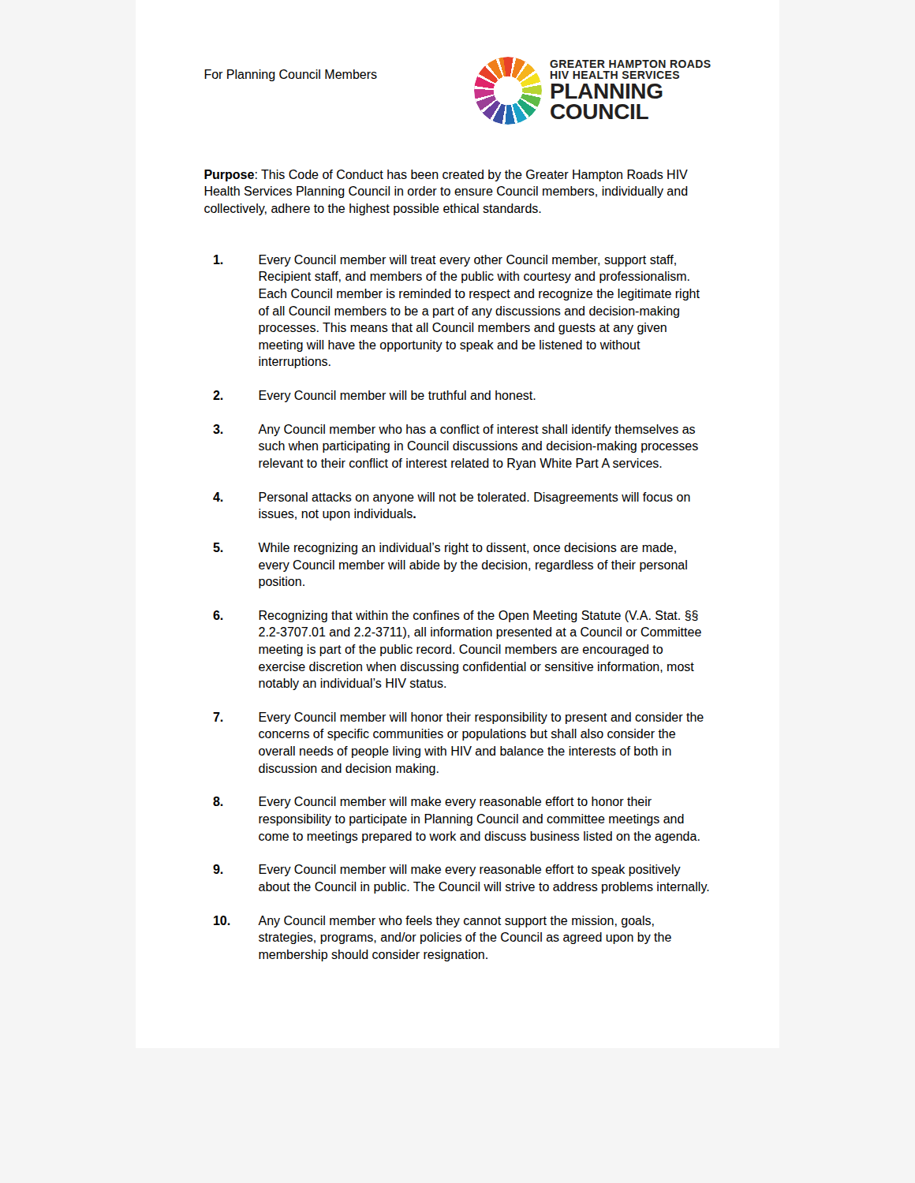For Planning Council Members
Greater Hampton Roads
HIV Health Services
Planning
Council
Purpose: This Code of Conduct has been created by the Greater Hampton Roads HIV Health Services Planning Council in order to ensure Council members, individually and collectively, adhere to the highest possible ethical standards.
Every Council member will treat every other Council member, support staff, Recipient staff, and members of the public with courtesy and professionalism. Each Council member is reminded to respect and recognize the legitimate right of all Council members to be a part of any discussions and decision-making processes. This means that all Council members and guests at any given meeting will have the opportunity to speak and be listened to without interruptions.
Every Council member will be truthful and honest.
Any Council member who has a conflict of interest shall identify themselves as such when participating in Council discussions and decision-making processes relevant to their conflict of interest related to Ryan White Part A services.
Personal attacks on anyone will not be tolerated. Disagreements will focus on issues, not upon individuals.
While recognizing an individual’s right to dissent, once decisions are made, every Council member will abide by the decision, regardless of their personal position.
Recognizing that within the confines of the Open Meeting Statute (V.A. Stat. §§ 2.2-3707.01 and 2.2-3711), all information presented at a Council or Committee meeting is part of the public record. Council members are encouraged to exercise discretion when discussing confidential or sensitive information, most notably an individual’s HIV status.
Every Council member will honor their responsibility to present and consider the concerns of specific communities or populations but shall also consider the overall needs of people living with HIV and balance the interests of both in discussion and decision making.
Every Council member will make every reasonable effort to honor their responsibility to participate in Planning Council and committee meetings and come to meetings prepared to work and discuss business listed on the agenda.
Every Council member will make every reasonable effort to speak positively about the Council in public. The Council will strive to address problems internally.
Any Council member who feels they cannot support the mission, goals, strategies, programs, and/or policies of the Council as agreed upon by the membership should consider resignation.